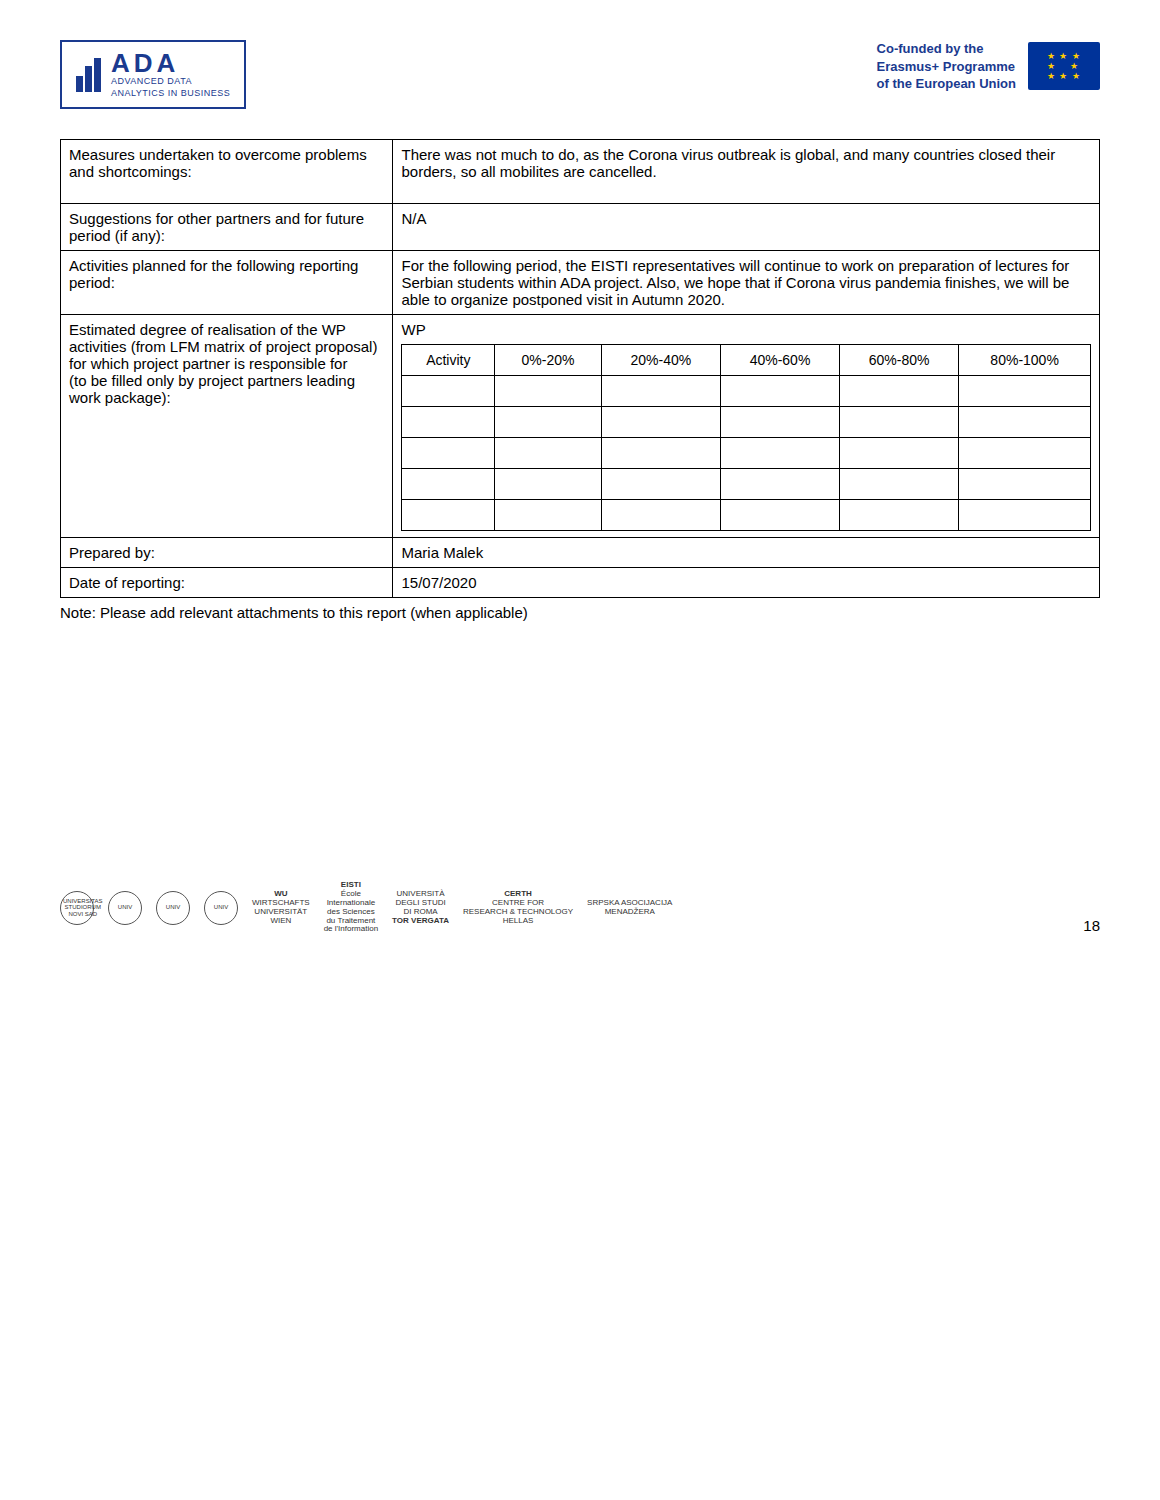ADA
ADVANCED DATA
ANALYTICS IN BUSINESS
Co-funded by the
Erasmus+ Programme
of the European Union
★ ★ ★
★ ★
★ ★ ★
| Measures undertaken to overcome problems and shortcomings: | There was not much to do, as the Corona virus outbreak is global, and many countries closed their borders, so all mobilites are cancelled. |
| Suggestions for other partners and for future period (if any): | N/A |
| Activities planned for the following reporting period: | For the following period, the EISTI representatives will continue to work on preparation of lectures for Serbian students within ADA project. Also, we hope that if Corona virus pandemia finishes, we will be able to organize postponed visit in Autumn 2020. |
| Estimated degree of realisation of the WP activities (from LFM matrix of project proposal) for which project partner is responsible for (to be filled only by project partners leading work package): | WP / Activity / 0%-20% / 20%-40% / 40%-60% / 60%-80% / 80%-100% / / --- / --- / --- / --- / --- / --- / |
| Prepared by: | Maria Malek |
| Date of reporting: | 15/07/2020 |
Note: Please add relevant attachments to this report (when applicable)
UNIVERSITAS
STUDIORUM
NOVI SAD
UNIV
UNIV
UNIV
WU
WIRTSCHAFTS
UNIVERSITÄT
WIEN
EISTI
École
Internationale
des Sciences
du Traitement
de l'Information
UNIVERSITÀ
DEGLI STUDI
DI ROMA
TOR VERGATA
CERTH
CENTRE FOR
RESEARCH & TECHNOLOGY
HELLAS
SRPSKA ASOCIJACIJA
MENADŽERA
18